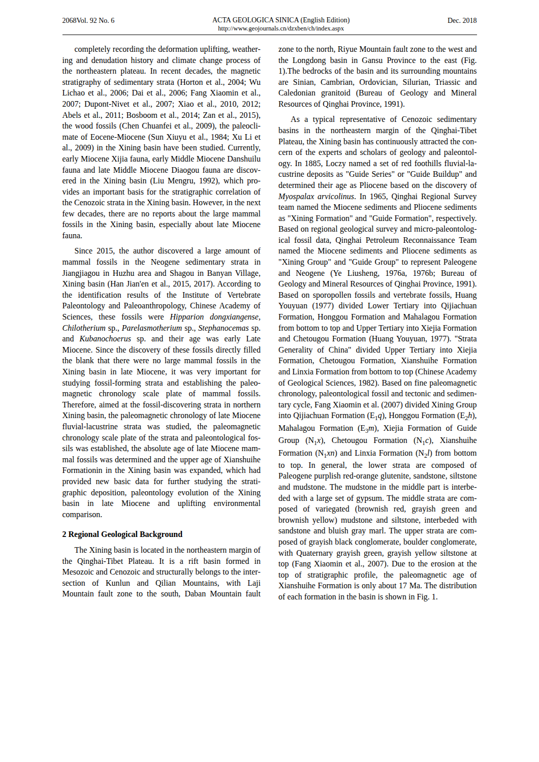2068
Vol. 92 No. 6
ACTA GEOLOGICA SINICA (English Edition) http://www.geojournals.cn/dzxben/ch/index.aspx
Dec. 2018
completely recording the deformation uplifting, weathering and denudation history and climate change process of the northeastern plateau. In recent decades, the magnetic stratigraphy of sedimentary strata (Horton et al., 2004; Wu Lichao et al., 2006; Dai et al., 2006; Fang Xiaomin et al., 2007; Dupont-Nivet et al., 2007; Xiao et al., 2010, 2012; Abels et al., 2011; Bosboom et al., 2014; Zan et al., 2015), the wood fossils (Chen Chuanfei et al., 2009), the paleoclimate of Eocene-Miocene (Sun Xiuyu et al., 1984; Xu Li et al., 2009) in the Xining basin have been studied. Currently, early Miocene Xijia fauna, early Middle Miocene Danshuilu fauna and late Middle Miocene Diaogou fauna are discovered in the Xining basin (Liu Mengru, 1992), which provides an important basis for the stratigraphic correlation of the Cenozoic strata in the Xining basin. However, in the next few decades, there are no reports about the large mammal fossils in the Xining basin, especially about late Miocene fauna.
Since 2015, the author discovered a large amount of mammal fossils in the Neogene sedimentary strata in Jiangjiagou in Huzhu area and Shagou in Banyan Village, Xining basin (Han Jian'en et al., 2015, 2017). According to the identification results of the Institute of Vertebrate Paleontology and Paleoanthropology, Chinese Academy of Sciences, these fossils were Hipparion dongxiangense, Chilotherium sp., Parelasmotherium sp., Stephanocemas sp. and Kubanochoerus sp. and their age was early Late Miocene. Since the discovery of these fossils directly filled the blank that there were no large mammal fossils in the Xining basin in late Miocene, it was very important for studying fossil-forming strata and establishing the paleomagnetic chronology scale plate of mammal fossils. Therefore, aimed at the fossil-discovering strata in northern Xining basin, the paleomagnetic chronology of late Miocene fluvial-lacustrine strata was studied, the paleomagnetic chronology scale plate of the strata and paleontological fossils was established, the absolute age of late Miocene mammal fossils was determined and the upper age of Xianshuihe Formationin in the Xining basin was expanded, which had provided new basic data for further studying the stratigraphic deposition, paleontology evolution of the Xining basin in late Miocene and uplifting environmental comparison.
2 Regional Geological Background
The Xining basin is located in the northeastern margin of the Qinghai-Tibet Plateau. It is a rift basin formed in Mesozoic and Cenozoic and structurally belongs to the intersection of Kunlun and Qilian Mountains, with Laji Mountain fault zone to the south, Daban Mountain fault zone to the north, Riyue Mountain fault zone to the west and the Longdong basin in Gansu Province to the east (Fig. 1).The bedrocks of the basin and its surrounding mountains are Sinian, Cambrian, Ordovician, Silurian, Triassic and Caledonian granitoid (Bureau of Geology and Mineral Resources of Qinghai Province, 1991).
As a typical representative of Cenozoic sedimentary basins in the northeastern margin of the Qinghai-Tibet Plateau, the Xining basin has continuously attracted the concern of the experts and scholars of geology and paleontology. In 1885, Loczy named a set of red foothills fluvial-lacustrine deposits as "Guide Series" or "Guide Buildup" and determined their age as Pliocene based on the discovery of Myospalax arvicolinus. In 1965, Qinghai Regional Survey team named the Miocene sediments and Pliocene sediments as "Xining Formation" and "Guide Formation", respectively. Based on regional geological survey and micro-paleontological fossil data, Qinghai Petroleum Reconnaissance Team named the Miocene sediments and Pliocene sediments as "Xining Group" and "Guide Group" to represent Paleogene and Neogene (Ye Liusheng, 1976a, 1976b; Bureau of Geology and Mineral Resources of Qinghai Province, 1991). Based on sporopollen fossils and vertebrate fossils, Huang Youyuan (1977) divided Lower Tertiary into Qijiachuan Formation, Honggou Formation and Mahalagou Formation from bottom to top and Upper Tertiary into Xiejia Formation and Chetougou Formation (Huang Youyuan, 1977). "Strata Generality of China" divided Upper Tertiary into Xiejia Formation, Chetougou Formation, Xianshuihe Formation and Linxia Formation from bottom to top (Chinese Academy of Geological Sciences, 1982). Based on fine paleomagnetic chronology, paleontological fossil and tectonic and sedimentary cycle, Fang Xiaomin et al. (2007) divided Xining Group into Qijiachuan Formation (E1q), Honggou Formation (E2h), Mahalagou Formation (E3m), Xiejia Formation of Guide Group (N1x), Chetougou Formation (N1c), Xianshuihe Formation (N1xn) and Linxia Formation (N2l) from bottom to top. In general, the lower strata are composed of Paleogene purplish red-orange glutenite, sandstone, siltstone and mudstone. The mudstone in the middle part is interbeded with a large set of gypsum. The middle strata are composed of variegated (brownish red, grayish green and brownish yellow) mudstone and siltstone, interbeded with sandstone and bluish gray marl. The upper strata are composed of grayish black conglomerate, boulder conglomerate, with Quaternary grayish green, grayish yellow siltstone at top (Fang Xiaomin et al., 2007). Due to the erosion at the top of stratigraphic profile, the paleomagnetic age of Xianshuihe Formation is only about 17 Ma. The distribution of each formation in the basin is shown in Fig. 1.